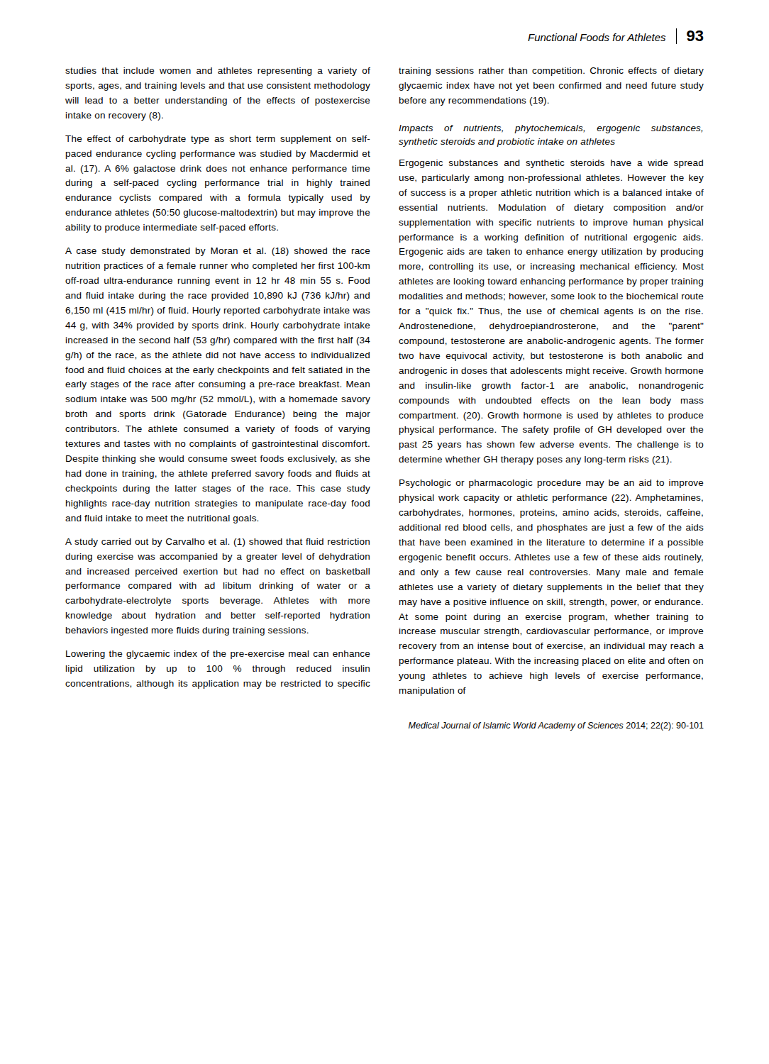Functional Foods for Athletes 93
studies that include women and athletes representing a variety of sports, ages, and training levels and that use consistent methodology will lead to a better understanding of the effects of postexercise intake on recovery (8).
The effect of carbohydrate type as short term supplement on self-paced endurance cycling performance was studied by Macdermid et al. (17). A 6% galactose drink does not enhance performance time during a self-paced cycling performance trial in highly trained endurance cyclists compared with a formula typically used by endurance athletes (50:50 glucose-maltodextrin) but may improve the ability to produce intermediate self-paced efforts.
A case study demonstrated by Moran et al. (18) showed the race nutrition practices of a female runner who completed her first 100-km off-road ultra-endurance running event in 12 hr 48 min 55 s. Food and fluid intake during the race provided 10,890 kJ (736 kJ/hr) and 6,150 ml (415 ml/hr) of fluid. Hourly reported carbohydrate intake was 44 g, with 34% provided by sports drink. Hourly carbohydrate intake increased in the second half (53 g/hr) compared with the first half (34 g/h) of the race, as the athlete did not have access to individualized food and fluid choices at the early checkpoints and felt satiated in the early stages of the race after consuming a pre-race breakfast. Mean sodium intake was 500 mg/hr (52 mmol/L), with a homemade savory broth and sports drink (Gatorade Endurance) being the major contributors. The athlete consumed a variety of foods of varying textures and tastes with no complaints of gastrointestinal discomfort. Despite thinking she would consume sweet foods exclusively, as she had done in training, the athlete preferred savory foods and fluids at checkpoints during the latter stages of the race. This case study highlights race-day nutrition strategies to manipulate race-day food and fluid intake to meet the nutritional goals.
A study carried out by Carvalho et al. (1) showed that fluid restriction during exercise was accompanied by a greater level of dehydration and increased perceived exertion but had no effect on basketball performance compared with ad libitum drinking of water or a carbohydrate-electrolyte sports beverage. Athletes with more knowledge about hydration and better self-reported hydration behaviors ingested more fluids during training sessions.
Lowering the glycaemic index of the pre-exercise meal can enhance lipid utilization by up to 100 % through reduced insulin concentrations, although its application may be restricted to specific training sessions rather than competition. Chronic effects of dietary glycaemic index have not yet been confirmed and need future study before any recommendations (19).
Impacts of nutrients, phytochemicals, ergogenic substances, synthetic steroids and probiotic intake on athletes
Ergogenic substances and synthetic steroids have a wide spread use, particularly among non-professional athletes. However the key of success is a proper athletic nutrition which is a balanced intake of essential nutrients. Modulation of dietary composition and/or supplementation with specific nutrients to improve human physical performance is a working definition of nutritional ergogenic aids. Ergogenic aids are taken to enhance energy utilization by producing more, controlling its use, or increasing mechanical efficiency. Most athletes are looking toward enhancing performance by proper training modalities and methods; however, some look to the biochemical route for a "quick fix." Thus, the use of chemical agents is on the rise. Androstenedione, dehydroepiandrosterone, and the "parent" compound, testosterone are anabolic-androgenic agents. The former two have equivocal activity, but testosterone is both anabolic and androgenic in doses that adolescents might receive. Growth hormone and insulin-like growth factor-1 are anabolic, nonandrogenic compounds with undoubted effects on the lean body mass compartment. (20). Growth hormone is used by athletes to produce physical performance. The safety profile of GH developed over the past 25 years has shown few adverse events. The challenge is to determine whether GH therapy poses any long-term risks (21).
Psychologic or pharmacologic procedure may be an aid to improve physical work capacity or athletic performance (22). Amphetamines, carbohydrates, hormones, proteins, amino acids, steroids, caffeine, additional red blood cells, and phosphates are just a few of the aids that have been examined in the literature to determine if a possible ergogenic benefit occurs. Athletes use a few of these aids routinely, and only a few cause real controversies. Many male and female athletes use a variety of dietary supplements in the belief that they may have a positive influence on skill, strength, power, or endurance. At some point during an exercise program, whether training to increase muscular strength, cardiovascular performance, or improve recovery from an intense bout of exercise, an individual may reach a performance plateau. With the increasing placed on elite and often on young athletes to achieve high levels of exercise performance, manipulation of
Medical Journal of Islamic World Academy of Sciences 2014; 22(2): 90-101